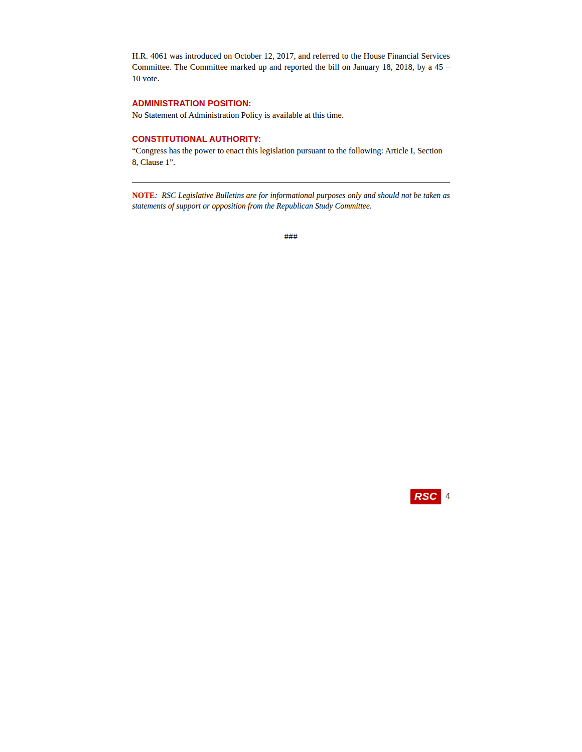H.R. 4061 was introduced on October 12, 2017, and referred to the House Financial Services Committee. The Committee marked up and reported the bill on January 18, 2018, by a 45 – 10 vote.
ADMINISTRATION POSITION:
No Statement of Administration Policy is available at this time.
CONSTITUTIONAL AUTHORITY:
“Congress has the power to enact this legislation pursuant to the following: Article I, Section 8, Clause 1”.
NOTE: RSC Legislative Bulletins are for informational purposes only and should not be taken as statements of support or opposition from the Republican Study Committee.
###
RSC
4